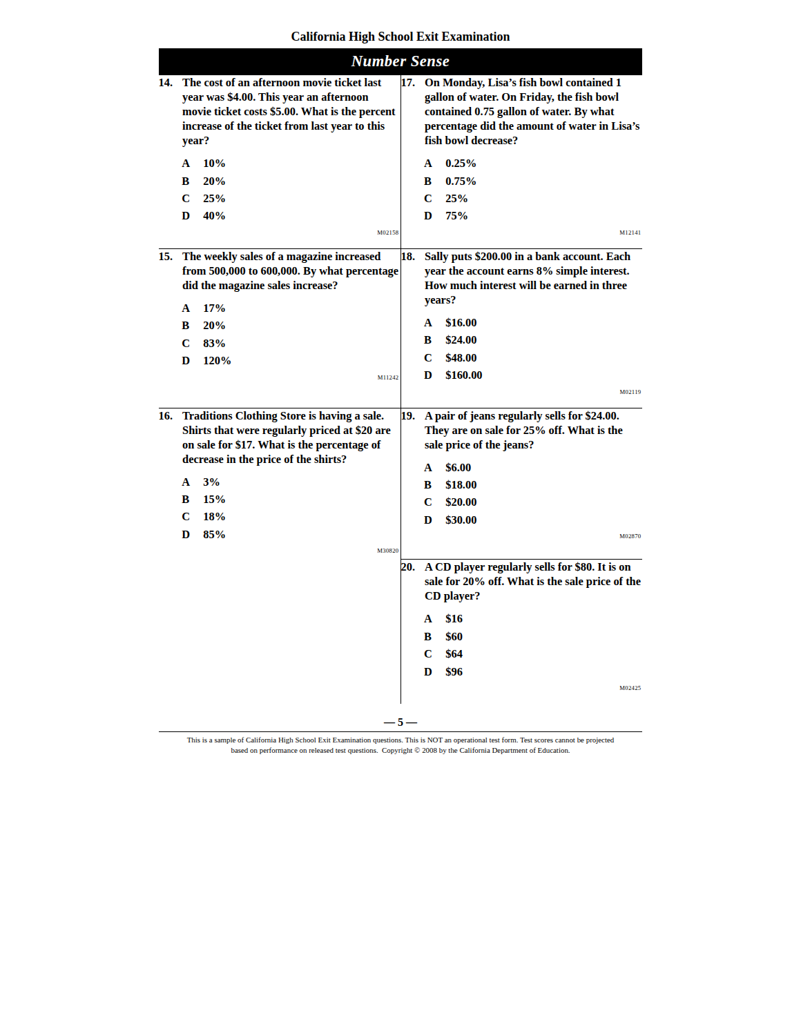California High School Exit Examination
Number Sense
| 14. The cost of an afternoon movie ticket last year was $4.00. This year an afternoon movie ticket costs $5.00. What is the percent increase of the ticket from last year to this year? A 10% B 20% C 25% D 40% M02158 | 17. On Monday, Lisa’s fish bowl contained 1 gallon of water. On Friday, the fish bowl contained 0.75 gallon of water. By what percentage did the amount of water in Lisa’s fish bowl decrease? A 0.25% B 0.75% C 25% D 75% M12141 |
| 15. The weekly sales of a magazine increased from 500,000 to 600,000. By what percentage did the magazine sales increase? A 17% B 20% C 83% D 120% M11242 | 18. Sally puts $200.00 in a bank account. Each year the account earns 8% simple interest. How much interest will be earned in three years? A $16.00 B $24.00 C $48.00 D $160.00 M02119 |
| 16. Traditions Clothing Store is having a sale. Shirts that were regularly priced at $20 are on sale for $17. What is the percentage of decrease in the price of the shirts? A 3% B 15% C 18% D 85% M30820 | 19. A pair of jeans regularly sells for $24.00. They are on sale for 25% off. What is the sale price of the jeans? A $6.00 B $18.00 C $20.00 D $30.00 M02870 20. A CD player regularly sells for $80. It is on sale for 20% off. What is the sale price of the CD player? A $16 B $60 C $64 D $96 M02425 |
— 5 —
This is a sample of California High School Exit Examination questions. This is NOT an operational test form. Test scores cannot be projected
based on performance on released test questions. Copyright © 2008 by the California Department of Education.